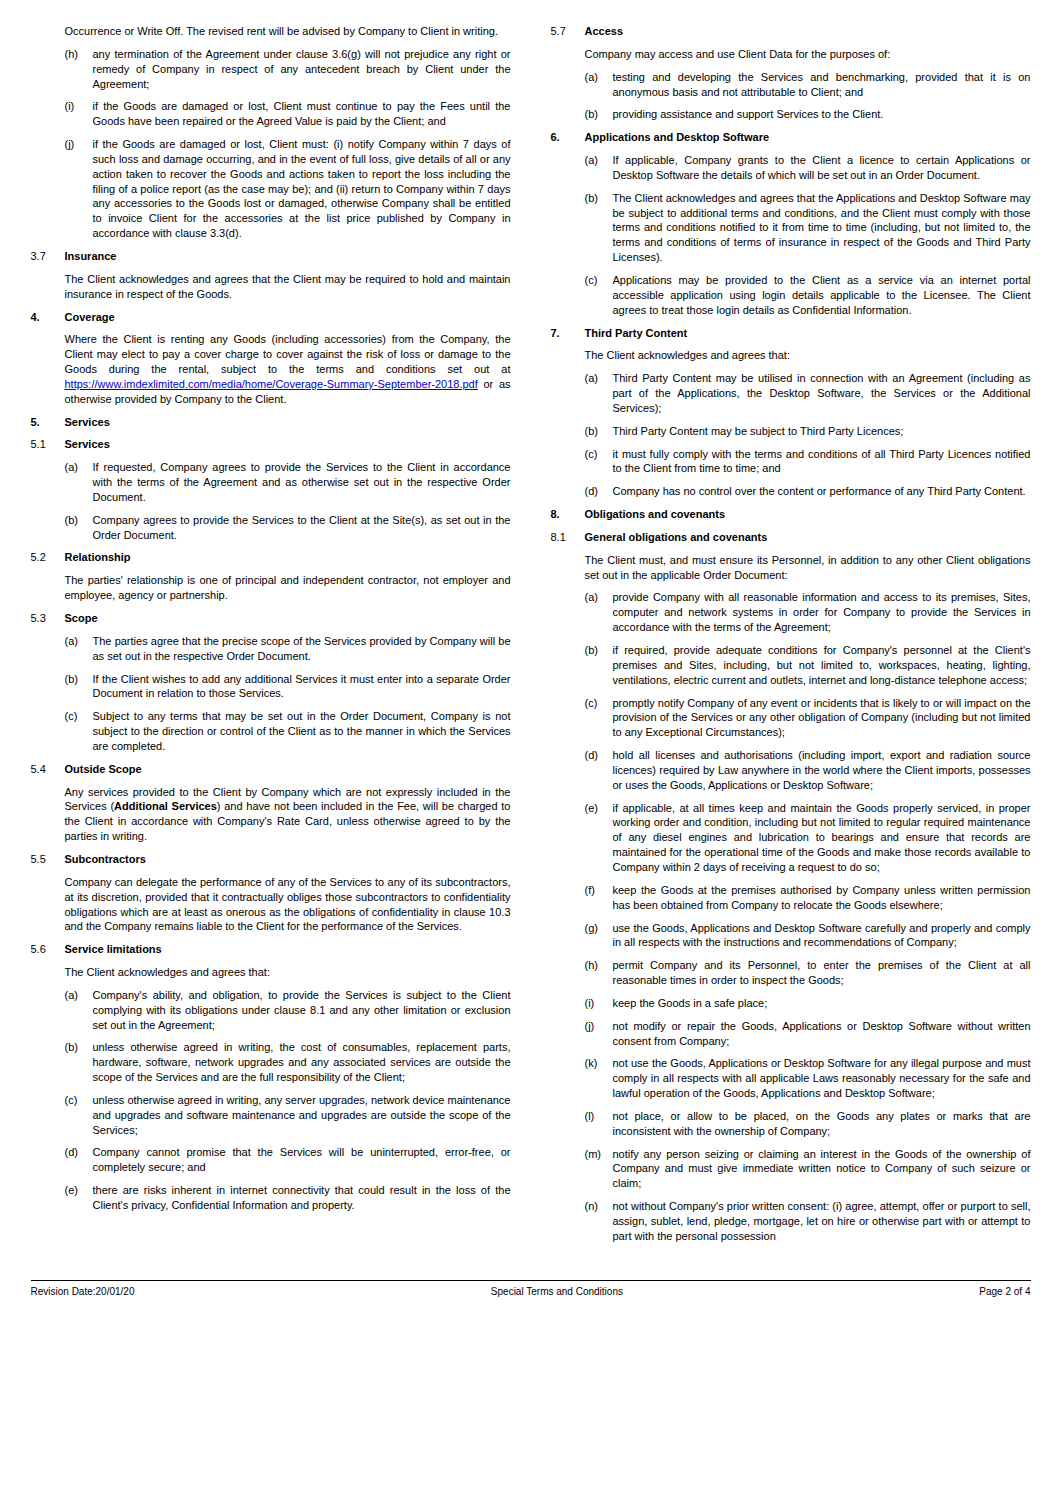Occurrence or Write Off. The revised rent will be advised by Company to Client in writing.
(h)
any termination of the Agreement under clause 3.6(g) will not prejudice any right or remedy of Company in respect of any antecedent breach by Client under the Agreement;
(i)
if the Goods are damaged or lost, Client must continue to pay the Fees until the Goods have been repaired or the Agreed Value is paid by the Client; and
(j)
if the Goods are damaged or lost, Client must: (i) notify Company within 7 days of such loss and damage occurring, and in the event of full loss, give details of all or any action taken to recover the Goods and actions taken to report the loss including the filing of a police report (as the case may be); and (ii) return to Company within 7 days any accessories to the Goods lost or damaged, otherwise Company shall be entitled to invoice Client for the accessories at the list price published by Company in accordance with clause 3.3(d).
3.7
Insurance
The Client acknowledges and agrees that the Client may be required to hold and maintain insurance in respect of the Goods.
4.
Coverage
Where the Client is renting any Goods (including accessories) from the Company, the Client may elect to pay a cover charge to cover against the risk of loss or damage to the Goods during the rental, subject to the terms and conditions set out at https://www.imdexlimited.com/media/home/Coverage-Summary-September-2018.pdf or as otherwise provided by Company to the Client.
5.
Services
5.1
Services
(a)
If requested, Company agrees to provide the Services to the Client in accordance with the terms of the Agreement and as otherwise set out in the respective Order Document.
(b)
Company agrees to provide the Services to the Client at the Site(s), as set out in the Order Document.
5.2
Relationship
The parties' relationship is one of principal and independent contractor, not employer and employee, agency or partnership.
5.3
Scope
(a)
The parties agree that the precise scope of the Services provided by Company will be as set out in the respective Order Document.
(b)
If the Client wishes to add any additional Services it must enter into a separate Order Document in relation to those Services.
(c)
Subject to any terms that may be set out in the Order Document, Company is not subject to the direction or control of the Client as to the manner in which the Services are completed.
5.4
Outside Scope
Any services provided to the Client by Company which are not expressly included in the Services (Additional Services) and have not been included in the Fee, will be charged to the Client in accordance with Company's Rate Card, unless otherwise agreed to by the parties in writing.
5.5
Subcontractors
Company can delegate the performance of any of the Services to any of its subcontractors, at its discretion, provided that it contractually obliges those subcontractors to confidentiality obligations which are at least as onerous as the obligations of confidentiality in clause 10.3 and the Company remains liable to the Client for the performance of the Services.
5.6
Service limitations
The Client acknowledges and agrees that:
(a)
Company's ability, and obligation, to provide the Services is subject to the Client complying with its obligations under clause 8.1 and any other limitation or exclusion set out in the Agreement;
(b)
unless otherwise agreed in writing, the cost of consumables, replacement parts, hardware, software, network upgrades and any associated services are outside the scope of the Services and are the full responsibility of the Client;
(c)
unless otherwise agreed in writing, any server upgrades, network device maintenance and upgrades and software maintenance and upgrades are outside the scope of the Services;
(d)
Company cannot promise that the Services will be uninterrupted, error-free, or completely secure; and
(e)
there are risks inherent in internet connectivity that could result in the loss of the Client's privacy, Confidential Information and property.
5.7
Access
Company may access and use Client Data for the purposes of:
(a)
testing and developing the Services and benchmarking, provided that it is on anonymous basis and not attributable to Client; and
(b)
providing assistance and support Services to the Client.
6.
Applications and Desktop Software
(a)
If applicable, Company grants to the Client a licence to certain Applications or Desktop Software the details of which will be set out in an Order Document.
(b)
The Client acknowledges and agrees that the Applications and Desktop Software may be subject to additional terms and conditions, and the Client must comply with those terms and conditions notified to it from time to time (including, but not limited to, the terms and conditions of terms of insurance in respect of the Goods and Third Party Licenses).
(c)
Applications may be provided to the Client as a service via an internet portal accessible application using login details applicable to the Licensee. The Client agrees to treat those login details as Confidential Information.
7.
Third Party Content
The Client acknowledges and agrees that:
(a)
Third Party Content may be utilised in connection with an Agreement (including as part of the Applications, the Desktop Software, the Services or the Additional Services);
(b)
Third Party Content may be subject to Third Party Licences;
(c)
it must fully comply with the terms and conditions of all Third Party Licences notified to the Client from time to time; and
(d)
Company has no control over the content or performance of any Third Party Content.
8.
Obligations and covenants
8.1
General obligations and covenants
The Client must, and must ensure its Personnel, in addition to any other Client obligations set out in the applicable Order Document:
(a)
provide Company with all reasonable information and access to its premises, Sites, computer and network systems in order for Company to provide the Services in accordance with the terms of the Agreement;
(b)
if required, provide adequate conditions for Company's personnel at the Client's premises and Sites, including, but not limited to, workspaces, heating, lighting, ventilations, electric current and outlets, internet and long-distance telephone access;
(c)
promptly notify Company of any event or incidents that is likely to or will impact on the provision of the Services or any other obligation of Company (including but not limited to any Exceptional Circumstances);
(d)
hold all licenses and authorisations (including import, export and radiation source licences) required by Law anywhere in the world where the Client imports, possesses or uses the Goods, Applications or Desktop Software;
(e)
if applicable, at all times keep and maintain the Goods properly serviced, in proper working order and condition, including but not limited to regular required maintenance of any diesel engines and lubrication to bearings and ensure that records are maintained for the operational time of the Goods and make those records available to Company within 2 days of receiving a request to do so;
(f)
keep the Goods at the premises authorised by Company unless written permission has been obtained from Company to relocate the Goods elsewhere;
(g)
use the Goods, Applications and Desktop Software carefully and properly and comply in all respects with the instructions and recommendations of Company;
(h)
permit Company and its Personnel, to enter the premises of the Client at all reasonable times in order to inspect the Goods;
(i)
keep the Goods in a safe place;
(j)
not modify or repair the Goods, Applications or Desktop Software without written consent from Company;
(k)
not use the Goods, Applications or Desktop Software for any illegal purpose and must comply in all respects with all applicable Laws reasonably necessary for the safe and lawful operation of the Goods, Applications and Desktop Software;
(l)
not place, or allow to be placed, on the Goods any plates or marks that are inconsistent with the ownership of Company;
(m)
notify any person seizing or claiming an interest in the Goods of the ownership of Company and must give immediate written notice to Company of such seizure or claim;
(n)
not without Company's prior written consent: (i) agree, attempt, offer or purport to sell, assign, sublet, lend, pledge, mortgage, let on hire or otherwise part with or attempt to part with the personal possession
Revision Date:20/01/20
Special Terms and Conditions
Page 2 of 4